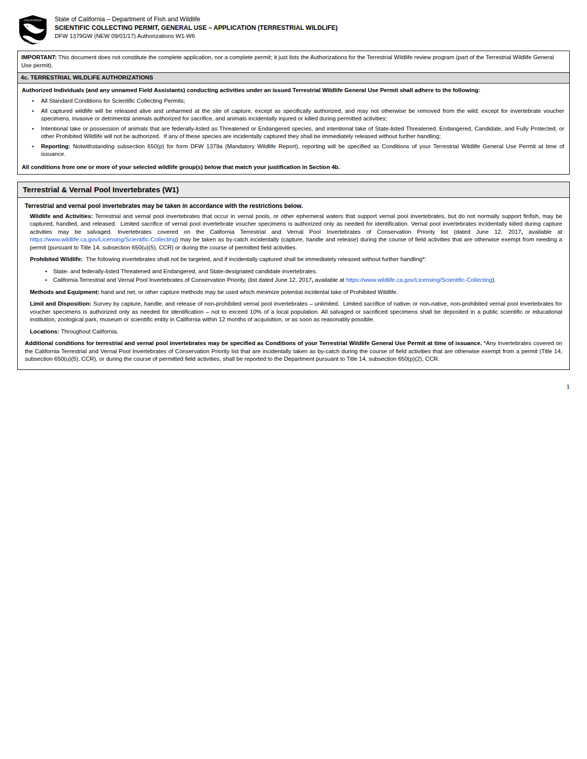CALIFORNIA FISH & WILDLIFE
State of California – Department of Fish and Wildlife
Scientific Collecting Permit, General Use – Application (Terrestrial Wildlife)
DFW 1379GW (NEW 09/01/17) Authorizations W1-W6
IMPORTANT: This document does not constitute the complete application, nor a complete permit; it just lists the Authorizations for the Terrestrial Wildlife review program (part of the Terrestrial Wildlife General Use permit).
4c. TERRESTRIAL WILDLIFE AUTHORIZATIONS
Authorized Individuals (and any unnamed Field Assistants) conducting activities under an issued Terrestrial Wildlife General Use Permit shall adhere to the following:
All Standard Conditions for Scientific Collecting Permits;
All captured wildlife will be released alive and unharmed at the site of capture, except as specifically authorized, and may not otherwise be removed from the wild; except for invertebrate voucher specimens, invasive or detrimental animals authorized for sacrifice, and animals incidentally injured or killed during permitted activities;
Intentional take or possession of animals that are federally-listed as Threatened or Endangered species, and intentional take of State-listed Threatened, Endangered, Candidate, and Fully Protected, or other Prohibited Wildlife will not be authorized. If any of these species are incidentally captured they shall be immediately released without further handling;
Reporting: Notwithstanding subsection 650(p) for form DFW 1379a (Mandatory Wildlife Report), reporting will be specified as Conditions of your Terrestrial Wildlife General Use Permit at time of issuance.
All conditions from one or more of your selected wildlife group(s) below that match your justification in Section 4b.
Terrestrial & Vernal Pool Invertebrates (W1)
Terrestrial and vernal pool invertebrates may be taken in accordance with the restrictions below.
Wildlife and Activities: Terrestrial and vernal pool invertebrates that occur in vernal pools, or other ephemeral waters that support vernal pool invertebrates, but do not normally support finfish, may be captured, handled, and released. Limited sacrifice of vernal pool invertebrate voucher specimens is authorized only as needed for identification. Vernal pool invertebrates incidentally killed during capture activities may be salvaged. Invertebrates covered on the California Terrestrial and Vernal Pool Invertebrates of Conservation Priority list (dated June 12, 2017, available at https://www.wildlife.ca.gov/Licensing/Scientific-Collecting) may be taken as by-catch incidentally (capture, handle and release) during the course of field activities that are otherwise exempt from needing a permit (pursuant to Title 14, subsection 650(u)(5), CCR) or during the course of permitted field activities.
Prohibited Wildlife: The following invertebrates shall not be targeted, and if incidentally captured shall be immediately released without further handling*:
State- and federally-listed Threatened and Endangered, and State-designated candidate invertebrates.
California Terrestrial and Vernal Pool Invertebrates of Conservation Priority, (list dated June 12, 2017, available at https://www.wildlife.ca.gov/Licensing/Scientific-Collecting).
Methods and Equipment: hand and net, or other capture methods may be used which minimize potential incidental take of Prohibited Wildlife.
Limit and Disposition: Survey by capture, handle, and release of non-prohibited vernal pool invertebrates – unlimited. Limited sacrifice of native, or non-native, non-prohibited vernal pool invertebrates for voucher specimens is authorized only as needed for identification – not to exceed 10% of a local population. All salvaged or sacrificed specimens shall be deposited in a public scientific or educational institution, zoological park, museum or scientific entity in California within 12 months of acquisition, or as soon as reasonably possible.
Locations: Throughout California.
Additional conditions for terrestrial and vernal pool invertebrates may be specified as Conditions of your Terrestrial Wildlife General Use Permit at time of issuance. *Any invertebrates covered on the California Terrestrial and Vernal Pool Invertebrates of Conservation Priority list that are incidentally taken as by-catch during the course of field activities that are otherwise exempt from a permit (Title 14, subsection 650(u)(5), CCR), or during the course of permitted field activities, shall be reported to the Department pursuant to Title 14, subsection 650(p)(2), CCR.
1